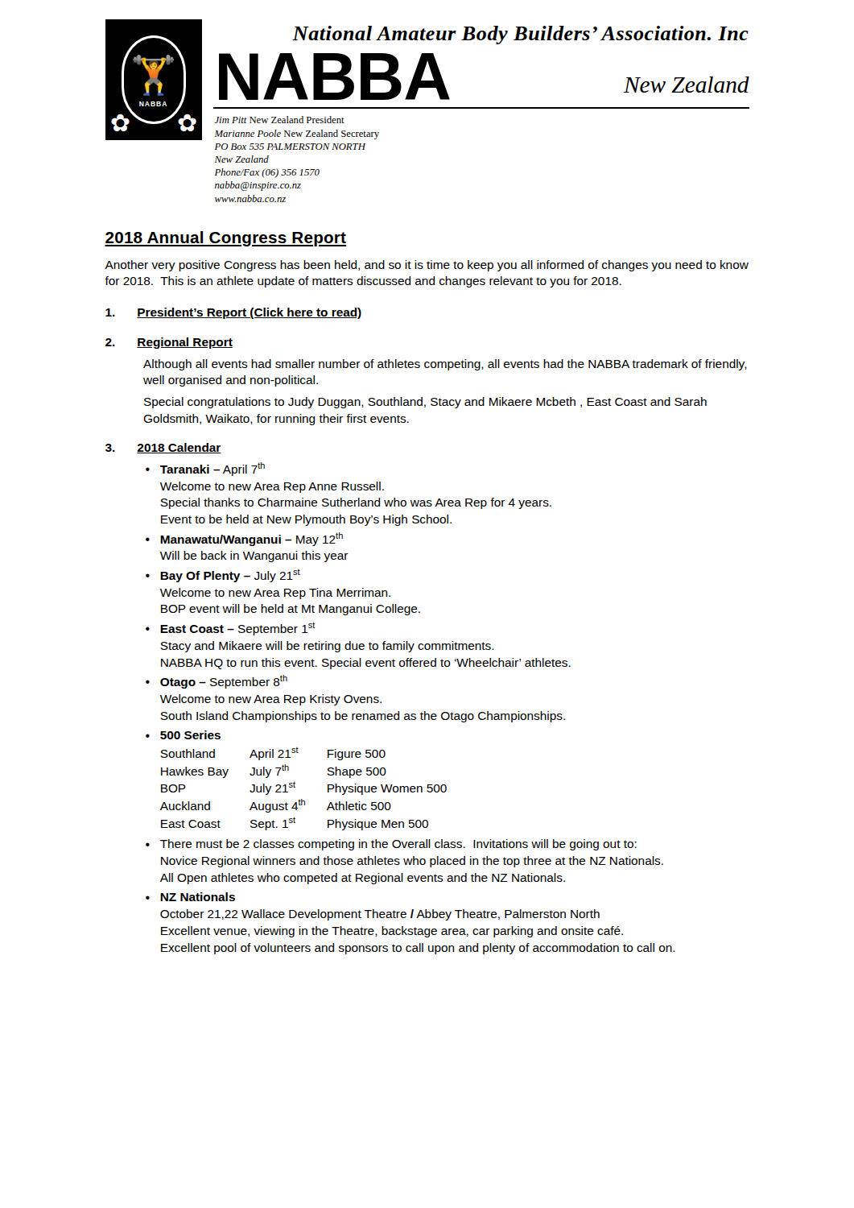🏋 NABBA
✿ ✿
National Amateur Body Builders’ Association. Inc
NABBA
New Zealand
Jim Pitt New Zealand President
Marianne Poole New Zealand Secretary
PO Box 535 PALMERSTON NORTH
New Zealand
Phone/Fax (06) 356 1570
nabba@inspire.co.nz
www.nabba.co.nz
2018 Annual Congress Report
Another very positive Congress has been held, and so it is time to keep you all informed of changes you need to know for 2018. This is an athlete update of matters discussed and changes relevant to you for 2018.
President’s Report (Click here to read)
Regional Report
Although all events had smaller number of athletes competing, all events had the NABBA trademark of friendly, well organised and non-political.
Special congratulations to Judy Duggan, Southland, Stacy and Mikaere Mcbeth , East Coast and Sarah Goldsmith, Waikato, for running their first events.
2018 Calendar
Taranaki – April 7th Welcome to new Area Rep Anne Russell. Special thanks to Charmaine Sutherland who was Area Rep for 4 years. Event to be held at New Plymouth Boy’s High School.
Manawatu/Wanganui – May 12th Will be back in Wanganui this year
Bay Of Plenty – July 21st Welcome to new Area Rep Tina Merriman. BOP event will be held at Mt Manganui College.
East Coast – September 1st Stacy and Mikaere will be retiring due to family commitments. NABBA HQ to run this event. Special event offered to ‘Wheelchair’ athletes.
Otago – September 8th Welcome to new Area Rep Kristy Ovens. South Island Championships to be renamed as the Otago Championships.
500 Series
| Southland | April 21 st | Figure 500 |
| Hawkes Bay | July 7 th | Shape 500 |
| BOP | July 21 st | Physique Women 500 |
| Auckland | August 4 th | Athletic 500 |
| East Coast | Sept. 1 st | Physique Men 500 |
There must be 2 classes competing in the Overall class. Invitations will be going out to: Novice Regional winners and those athletes who placed in the top three at the NZ Nationals. All Open athletes who competed at Regional events and the NZ Nationals.
NZ Nationals October 21,22 Wallace Development Theatre / Abbey Theatre, Palmerston North Excellent venue, viewing in the Theatre, backstage area, car parking and onsite café. Excellent pool of volunteers and sponsors to call upon and plenty of accommodation to call on.